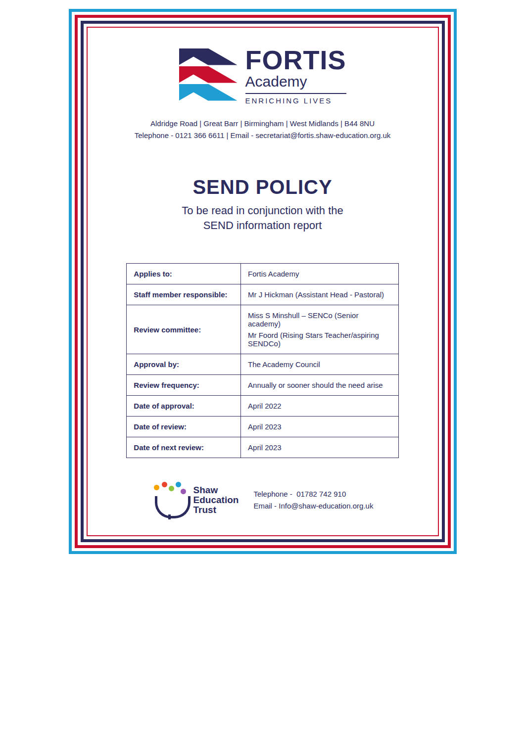FORTIS
Academy
ENRICHING LIVES
Aldridge Road | Great Barr | Birmingham | West Midlands | B44 8NU
Telephone - 0121 366 6611 | Email - secretariat@fortis.shaw-education.org.uk
SEND POLICY
To be read in conjunction with the
SEND information report
| Applies to: | Fortis Academy |
| Staff member responsible: | Mr J Hickman (Assistant Head - Pastoral) |
| Review committee: | Miss S Minshull – SENCo (Senior academy) Mr Foord (Rising Stars Teacher/aspiring SENDCo) |
| Approval by: | The Academy Council |
| Review frequency: | Annually or sooner should the need arise |
| Date of approval: | April 2022 |
| Date of review: | April 2023 |
| Date of next review: | April 2023 |
Shaw
Education
Trust
Telephone - 01782 742 910
Email - Info@shaw-education.org.uk